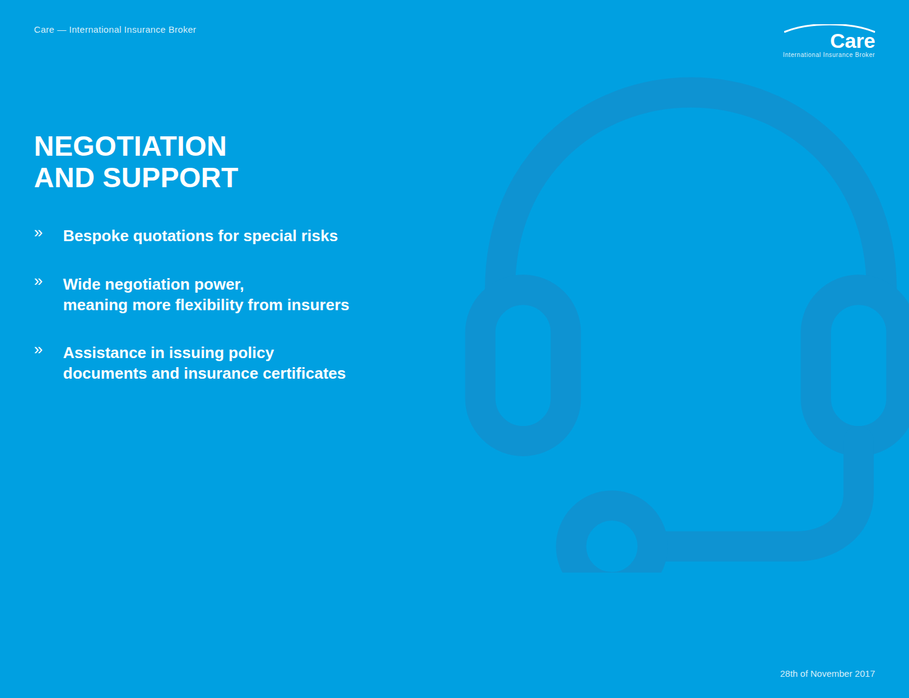Care — International Insurance Broker
Care International Insurance Broker
Negotiation
and support
Bespoke quotations for special risks
Wide negotiation power,
meaning more flexibility from insurers
Assistance in issuing policy
documents and insurance certificates
28th of November 2017